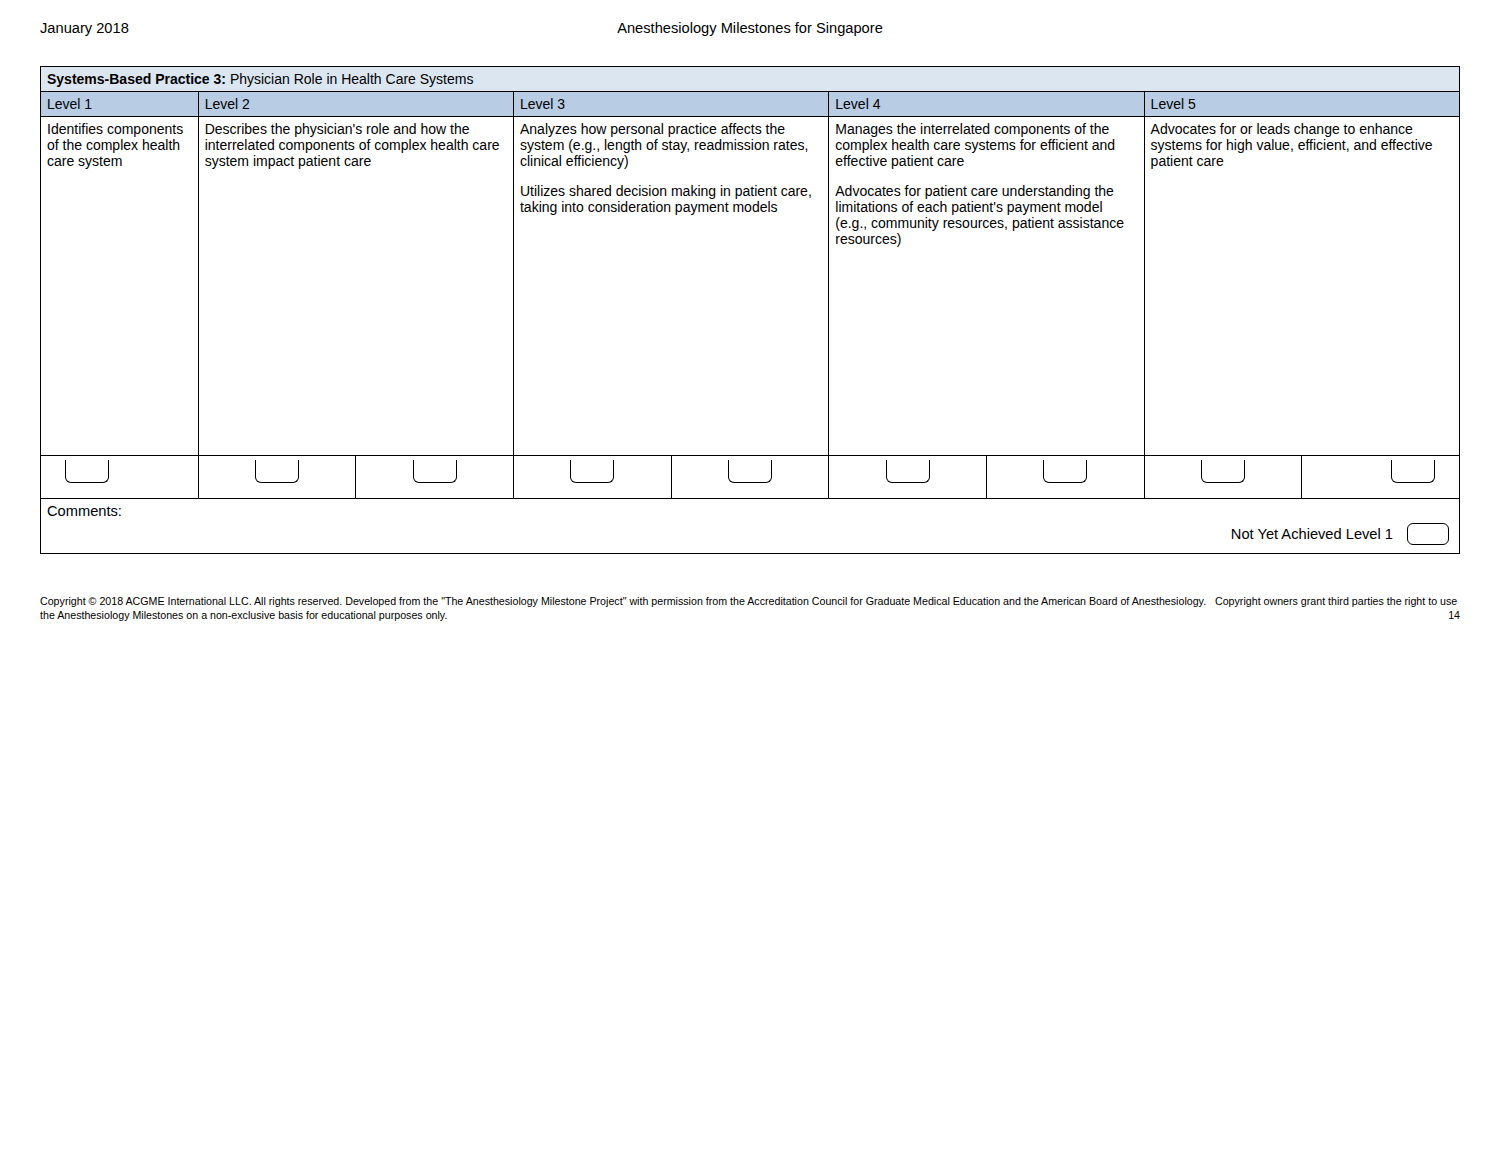January 2018
Anesthesiology Milestones for Singapore
| Systems-Based Practice 3: Physician Role in Health Care Systems |
| Level 1 | Level 2 | Level 3 | Level 4 | Level 5 |
| Identifies components of the complex health care system | Describes the physician's role and how the interrelated components of complex health care system impact patient care | Analyzes how personal practice affects the system (e.g., length of stay, readmission rates, clinical efficiency) Utilizes shared decision making in patient care, taking into consideration payment models | Manages the interrelated components of the complex health care systems for efficient and effective patient care Advocates for patient care understanding the limitations of each patient's payment model (e.g., community resources, patient assistance resources) | Advocates for or leads change to enhance systems for high value, efficient, and effective patient care |
| Comments: Not Yet Achieved Level 1 |
Copyright © 2018 ACGME International LLC. All rights reserved. Developed from the "The Anesthesiology Milestone Project" with permission from the Accreditation Council for Graduate Medical Education and the American Board of Anesthesiology. Copyright owners grant third parties the right to use the Anesthesiology Milestones on a non-exclusive basis for educational purposes only. 14